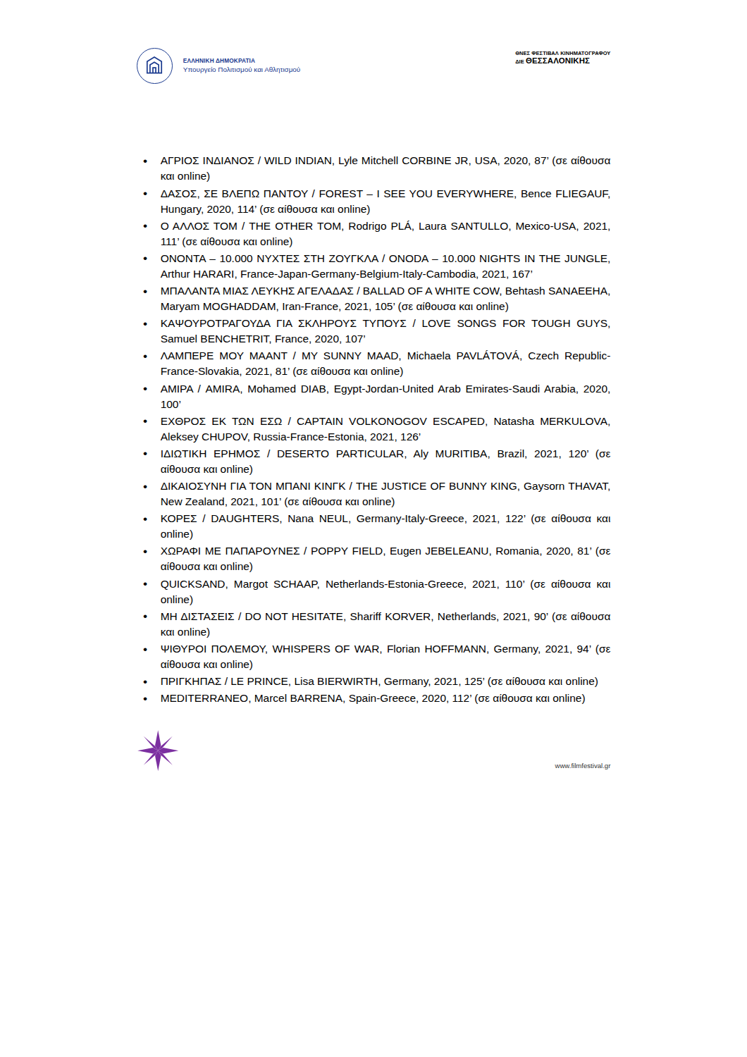Ελληνική Δημοκρατία
Υπουργείο Πολιτισμού και Αθλητισμού
ΘΝΕΣ ΦΕΣΤΙΒΑΛ ΚΙΝΗΜΑΤΟΓΡΑΦΟΥ
ΔΙΕ ΘΕΣΣΑΛΟΝΙΚΗΣ
ΑΓΡΙΟΣ ΙΝΔΙΑΝΟΣ / WILD INDIAN, Lyle Mitchell CORBINE JR, USA, 2020, 87’ (σε αίθουσα και online)
ΔΑΣΟΣ, ΣΕ ΒΛΕΠΩ ΠΑΝΤΟΥ / FOREST – I SEE YOU EVERYWHERE, Bence FLIEGAUF, Hungary, 2020, 114’ (σε αίθουσα και online)
Ο ΑΛΛΟΣ ΤΟΜ / THE OTHER TOM, Rodrigo PLÁ, Laura SANTULLO, Mexico-USA, 2021, 111’ (σε αίθουσα και online)
ΟΝΟΝΤΑ – 10.000 ΝΥΧΤΕΣ ΣΤΗ ΖΟΥΓΚΛΑ / ONODA – 10.000 NIGHTS IN THE JUNGLE, Arthur HARARI, France-Japan-Germany-Belgium-Italy-Cambodia, 2021, 167’
ΜΠΑΛΑΝΤΑ ΜΙΑΣ ΛΕΥΚΗΣ ΑΓΕΛΑΔΑΣ / BALLAD OF A WHITE COW, Behtash SANAEEHA, Maryam MOGHADDAM, Iran-France, 2021, 105’ (σε αίθουσα και online)
ΚΑΨΟΥΡΟΤΡΑΓΟΥΔΑ ΓΙΑ ΣΚΛΗΡΟΥΣ ΤΥΠΟΥΣ / LOVE SONGS FOR TOUGH GUYS, Samuel BENCHETRIT, France, 2020, 107’
ΛΑΜΠΕΡΕ ΜΟΥ ΜΑΑΝΤ / MY SUNNY MAAD, Michaela PAVLÁTOVÁ, Czech Republic-France-Slovakia, 2021, 81’ (σε αίθουσα και online)
ΑΜΙΡΑ / AMIRA, Mohamed DIAB, Egypt-Jordan-United Arab Emirates-Saudi Arabia, 2020, 100’
ΕΧΘΡΟΣ ΕΚ ΤΩΝ ΕΣΩ / CAPTAIN VOLKONOGOV ESCAPED, Natasha MERKULOVA, Aleksey CHUPOV, Russia-France-Estonia, 2021, 126’
ΙΔΙΩΤΙΚΗ ΕΡΗΜΟΣ / DESERTO PARTICULAR, Aly MURITIBA, Brazil, 2021, 120’ (σε αίθουσα και online)
ΔΙΚΑΙΟΣΥΝΗ ΓΙΑ ΤΟΝ ΜΠΑΝΙ ΚΙΝΓΚ / THE JUSTICE OF BUNNY KING, Gaysorn THAVAT, New Zealand, 2021, 101’ (σε αίθουσα και online)
ΚΟΡΕΣ / DAUGHTERS, Nana NEUL, Germany-Italy-Greece, 2021, 122’ (σε αίθουσα και online)
ΧΩΡΑΦΙ ΜΕ ΠΑΠΑΡΟΥΝΕΣ / POPPY FIELD, Eugen JEBELEANU, Romania, 2020, 81’ (σε αίθουσα και online)
QUICKSAND, Margot SCHAAP, Netherlands-Estonia-Greece, 2021, 110’ (σε αίθουσα και online)
ΜΗ ΔΙΣΤΑΣΕΙΣ / DO NOT HESITATE, Shariff KORVER, Netherlands, 2021, 90’ (σε αίθουσα και online)
ΨΙΘΥΡΟΙ ΠΟΛΕΜΟΥ, WHISPERS OF WAR, Florian HOFFMANN, Germany, 2021, 94’ (σε αίθουσα και online)
ΠΡΙΓΚΗΠΑΣ / LE PRINCE, Lisa BIERWIRTH, Germany, 2021, 125’ (σε αίθουσα και online)
MEDITERRANEO, Marcel BARRENA, Spain-Greece, 2020, 112’ (σε αίθουσα και online)
www.filmfestival.gr